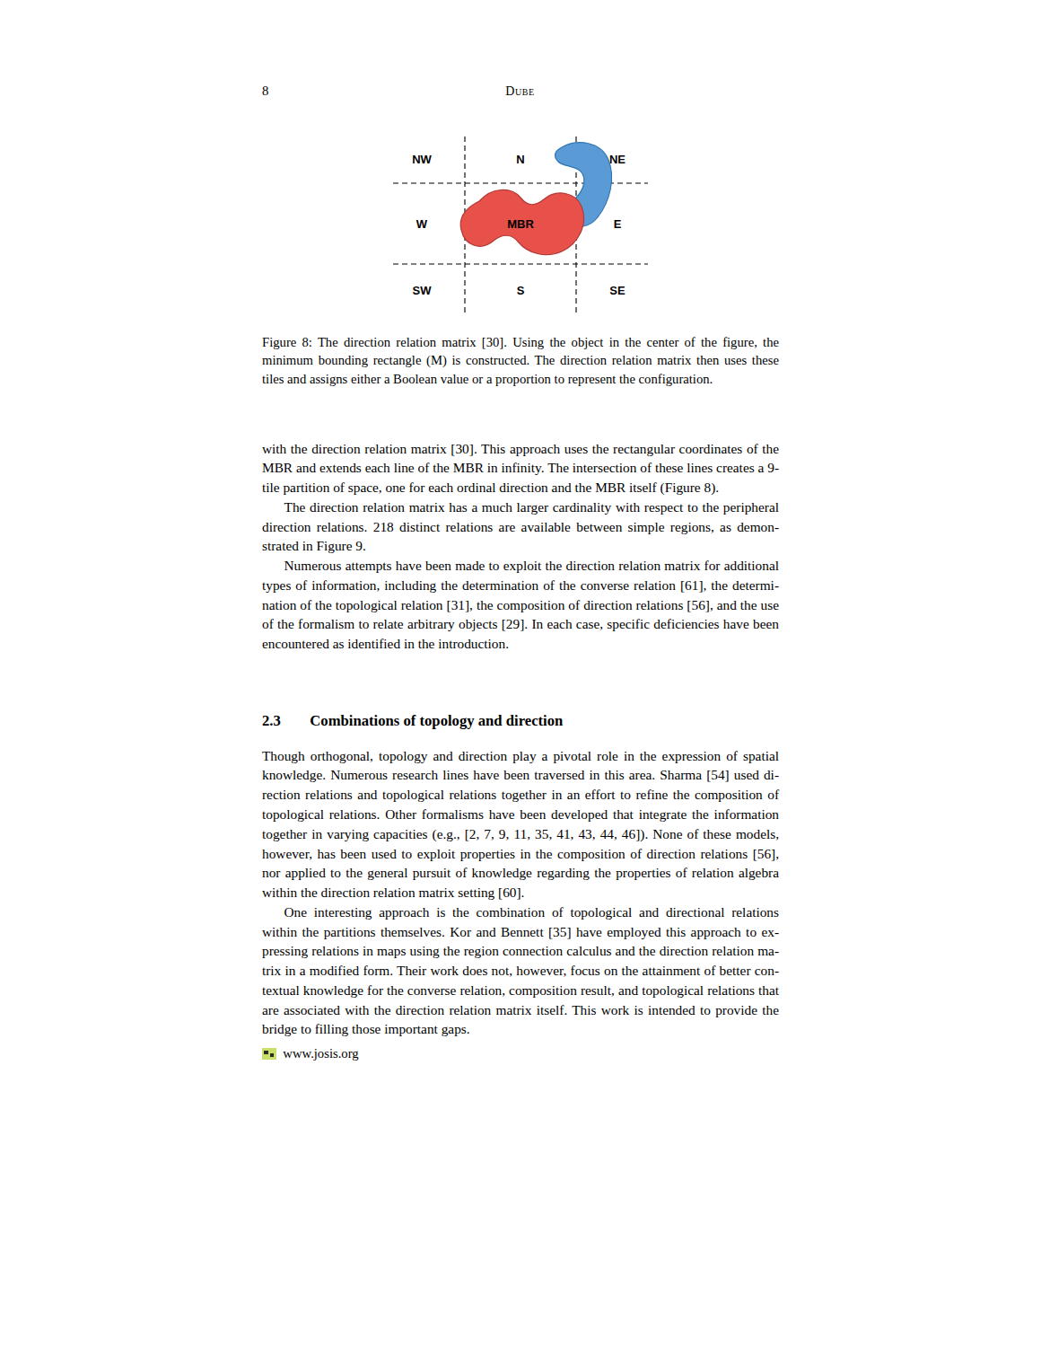8
Dube
NW N NE W MBR E SW S SE
Figure 8: The direction relation matrix [30]. Using the object in the center of the figure, the minimum bounding rectangle (M) is constructed. The direction relation matrix then uses these tiles and assigns either a Boolean value or a proportion to represent the configuration.
with the direction relation matrix [30]. This approach uses the rectangular coordinates of the MBR and extends each line of the MBR in infinity. The intersection of these lines creates a 9-tile partition of space, one for each ordinal direction and the MBR itself (Figure 8).
The direction relation matrix has a much larger cardinality with respect to the peripheral direction relations. 218 distinct relations are available between simple regions, as demonstrated in Figure 9.
Numerous attempts have been made to exploit the direction relation matrix for additional types of information, including the determination of the converse relation [61], the determination of the topological relation [31], the composition of direction relations [56], and the use of the formalism to relate arbitrary objects [29]. In each case, specific deficiencies have been encountered as identified in the introduction.
2.3 Combinations of topology and direction
Though orthogonal, topology and direction play a pivotal role in the expression of spatial knowledge. Numerous research lines have been traversed in this area. Sharma [54] used direction relations and topological relations together in an effort to refine the composition of topological relations. Other formalisms have been developed that integrate the information together in varying capacities (e.g., [2, 7, 9, 11, 35, 41, 43, 44, 46]). None of these models, however, has been used to exploit properties in the composition of direction relations [56], nor applied to the general pursuit of knowledge regarding the properties of relation algebra within the direction relation matrix setting [60].
One interesting approach is the combination of topological and directional relations within the partitions themselves. Kor and Bennett [35] have employed this approach to expressing relations in maps using the region connection calculus and the direction relation matrix in a modified form. Their work does not, however, focus on the attainment of better contextual knowledge for the converse relation, composition result, and topological relations that are associated with the direction relation matrix itself. This work is intended to provide the bridge to filling those important gaps.
www.josis.org